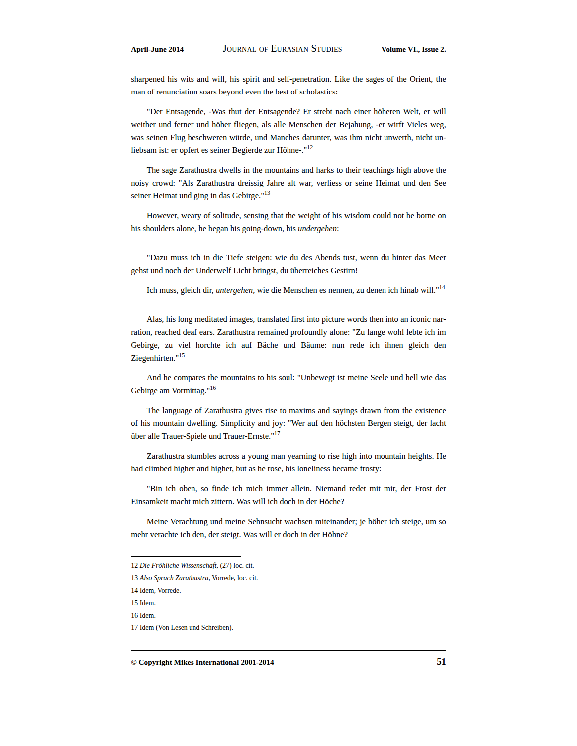April-June 2014
Journal of Eurasian Studies
Volume VI., Issue 2.
sharpened his wits and will, his spirit and self-penetration. Like the sages of the Orient, the man of renunciation soars beyond even the best of scholastics:
"Der Entsagende, -Was thut der Entsagende? Er strebt nach einer höheren Welt, er will weither und ferner und höher fliegen, als alle Menschen der Bejahung, -er wirft Vieles weg, was seinen Flug beschweren würde, und Manches darunter, was ihm nicht unwerth, nicht unliebsam ist: er opfert es seiner Begierde zur Höhne-."12
The sage Zarathustra dwells in the mountains and harks to their teachings high above the noisy crowd: "Als Zarathustra dreissig Jahre alt war, verliess or seine Heimat und den See seiner Heimat und ging in das Gebirge."13
However, weary of solitude, sensing that the weight of his wisdom could not be borne on his shoulders alone, he began his going-down, his undergehen:
"Dazu muss ich in die Tiefe steigen: wie du des Abends tust, wenn du hinter das Meer gehst und noch der Underwelf Licht bringst, du überreiches Gestirn!
Ich muss, gleich dir, untergehen, wie die Menschen es nennen, zu denen ich hinab will."14
Alas, his long meditated images, translated first into picture words then into an iconic narration, reached deaf ears. Zarathustra remained profoundly alone: "Zu lange wohl lebte ich im Gebirge, zu viel horchte ich auf Bäche und Bäume: nun rede ich ihnen gleich den Ziegenhirten."15
And he compares the mountains to his soul: "Unbewegt ist meine Seele und hell wie das Gebirge am Vormittag."16
The language of Zarathustra gives rise to maxims and sayings drawn from the existence of his mountain dwelling. Simplicity and joy: "Wer auf den höchsten Bergen steigt, der lacht über alle Trauer-Spiele und Trauer-Ernste."17
Zarathustra stumbles across a young man yearning to rise high into mountain heights. He had climbed higher and higher, but as he rose, his loneliness became frosty:
"Bin ich oben, so finde ich mich immer allein. Niemand redet mit mir, der Frost der Einsamkeit macht mich zittern. Was will ich doch in der Höche?
Meine Verachtung und meine Sehnsucht wachsen miteinander; je höher ich steige, um so mehr verachte ich den, der steigt. Was will er doch in der Höhne?
12 Die Fröhliche Wissenschaft, (27) loc. cit.
13 Also Sprach Zarathustra, Vorrede, loc. cit.
14 Idem, Vorrede.
15 Idem.
16 Idem.
17 Idem (Von Lesen und Schreiben).
© Copyright Mikes International 2001-2014
51